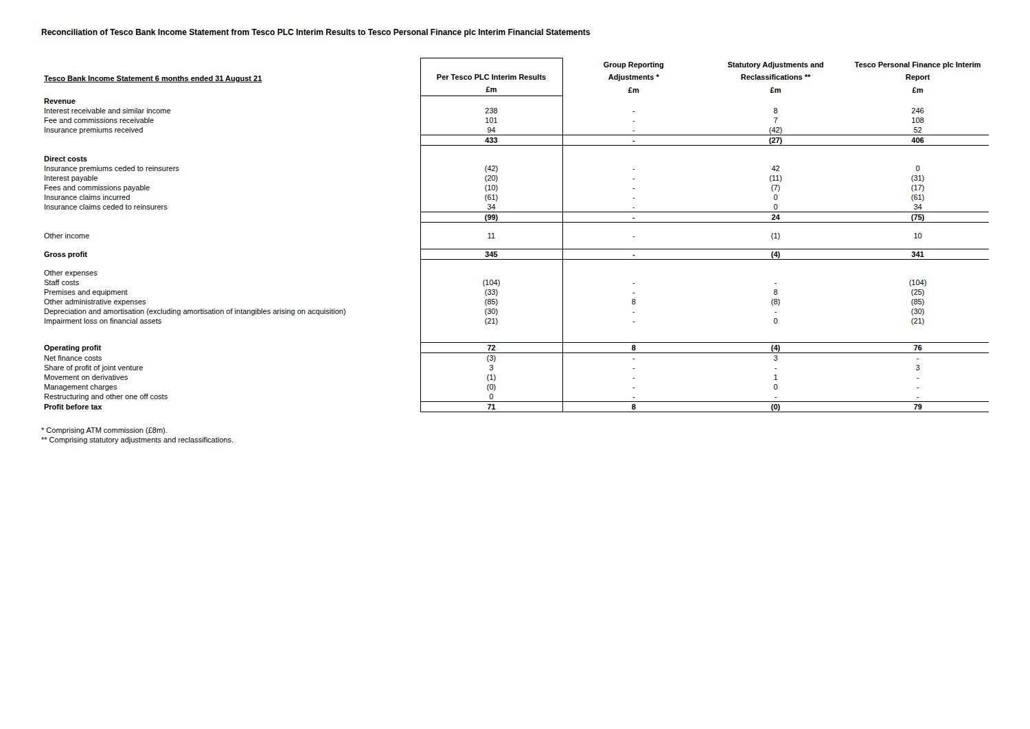Reconciliation of Tesco Bank Income Statement from Tesco PLC Interim Results to Tesco Personal Finance plc Interim Financial Statements
| | | Group Reporting | Statutory Adjustments and | Tesco Personal Finance plc Interim |
| Tesco Bank Income Statement 6 months ended 31 August 21 | Per Tesco PLC Interim Results | Adjustments * | Reclassifications ** | Report |
| | £m | £m | £m | £m |
| Revenue | | | | |
| Interest receivable and similar income | 238 | - | 8 | 246 |
| Fee and commissions receivable | 101 | - | 7 | 108 |
| Insurance premiums received | 94 | - | (42) | 52 |
| | 433 | - | (27) | 406 |
| Direct costs | | | | |
| Insurance premiums ceded to reinsurers | (42) | - | 42 | 0 |
| Interest payable | (20) | - | (11) | (31) |
| Fees and commissions payable | (10) | - | (7) | (17) |
| Insurance claims incurred | (61) | - | 0 | (61) |
| Insurance claims ceded to reinsurers | 34 | - | 0 | 34 |
| | (99) | - | 24 | (75) |
| Other income | 11 | - | (1) | 10 |
| Gross profit | 345 | - | (4) | 341 |
| Other expenses | | | | |
| Staff costs | (104) | - | - | (104) |
| Premises and equipment | (33) | - | 8 | (25) |
| Other administrative expenses | (85) | 8 | (8) | (85) |
| Depreciation and amortisation (excluding amortisation of intangibles arising on acquisition) | (30) | - | - | (30) |
| Impairment loss on financial assets | (21) | - | 0 | (21) |
| Operating profit | 72 | 8 | (4) | 76 |
| Net finance costs | (3) | - | 3 | - |
| Share of profit of joint venture | 3 | - | - | 3 |
| Movement on derivatives | (1) | - | 1 | - |
| Management charges | (0) | - | 0 | - |
| Restructuring and other one off costs | 0 | - | - | - |
| Profit before tax | 71 | 8 | (0) | 79 |
* Comprising ATM commission (£8m).
** Comprising statutory adjustments and reclassifications.